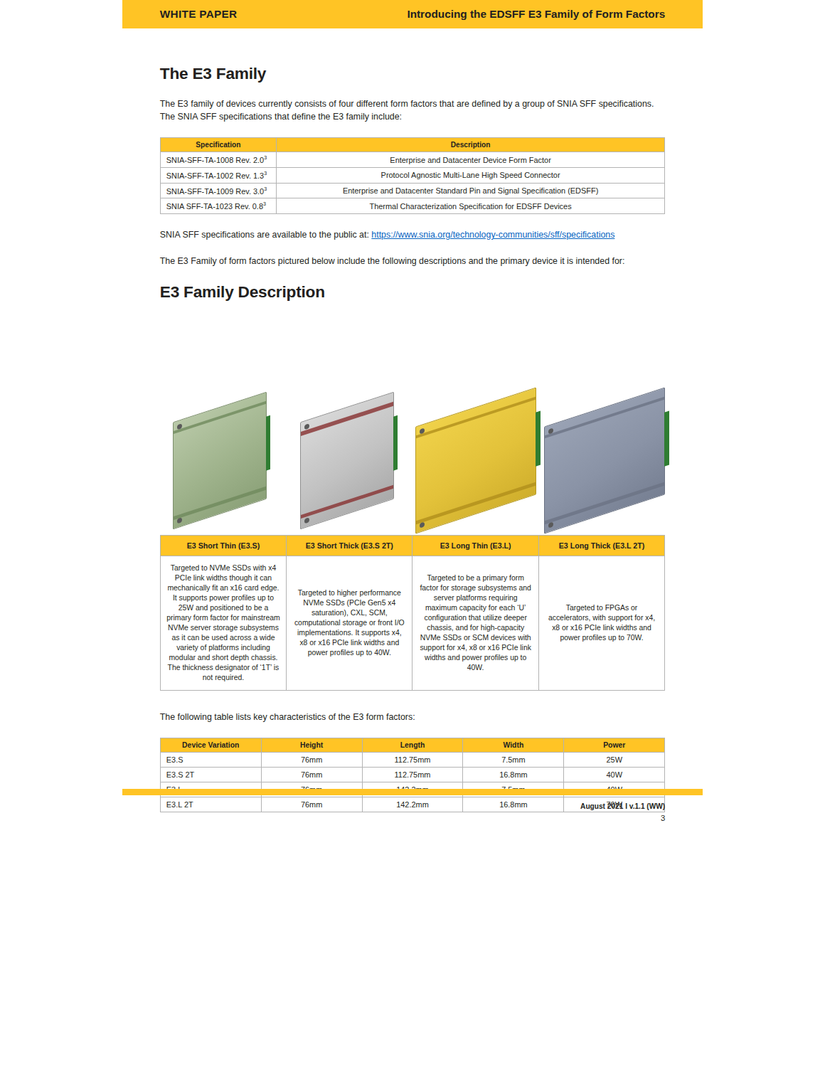WHITE PAPER
Introducing the EDSFF E3 Family of Form Factors
The E3 Family
The E3 family of devices currently consists of four different form factors that are defined by a group of SNIA SFF specifications. The SNIA SFF specifications that define the E3 family include:
| Specification | Description |
| --- | --- |
| SNIA-SFF-TA-1008 Rev. 2.0 3 | Enterprise and Datacenter Device Form Factor |
| SNIA-SFF-TA-1002 Rev. 1.3 3 | Protocol Agnostic Multi-Lane High Speed Connector |
| SNIA-SFF-TA-1009 Rev. 3.0 3 | Enterprise and Datacenter Standard Pin and Signal Specification (EDSFF) |
| SNIA SFF-TA-1023 Rev. 0.8 3 | Thermal Characterization Specification for EDSFF Devices |
SNIA SFF specifications are available to the public at: https://www.snia.org/technology-communities/sff/specifications
The E3 Family of form factors pictured below include the following descriptions and the primary device it is intended for:
E3 Family Description
| E3 Short Thin (E3.S) | E3 Short Thick (E3.S 2T) | E3 Long Thin (E3.L) | E3 Long Thick (E3.L 2T) |
| --- | --- | --- | --- |
| Targeted to NVMe SSDs with x4 PCIe link widths though it can mechanically fit an x16 card edge. It supports power profiles up to 25W and positioned to be a primary form factor for mainstream NVMe server storage subsystems as it can be used across a wide variety of platforms including modular and short depth chassis. The thickness designator of ‘1T’ is not required. | Targeted to higher performance NVMe SSDs (PCIe Gen5 x4 saturation), CXL, SCM, computational storage or front I/O implementations. It supports x4, x8 or x16 PCIe link widths and power profiles up to 40W. | Targeted to be a primary form factor for storage subsystems and server platforms requiring maximum capacity for each ‘U’ configuration that utilize deeper chassis, and for high-capacity NVMe SSDs or SCM devices with support for x4, x8 or x16 PCIe link widths and power profiles up to 40W. | Targeted to FPGAs or accelerators, with support for x4, x8 or x16 PCIe link widths and power profiles up to 70W. |
The following table lists key characteristics of the E3 form factors:
| Device Variation | Height | Length | Width | Power |
| --- | --- | --- | --- | --- |
| E3.S | 76mm | 112.75mm | 7.5mm | 25W |
| E3.S 2T | 76mm | 112.75mm | 16.8mm | 40W |
| E3.L | 76mm | 142.2mm | 7.5mm | 40W |
| E3.L 2T | 76mm | 142.2mm | 16.8mm | 70W |
August 2021 I v.1.1 (WW)
3